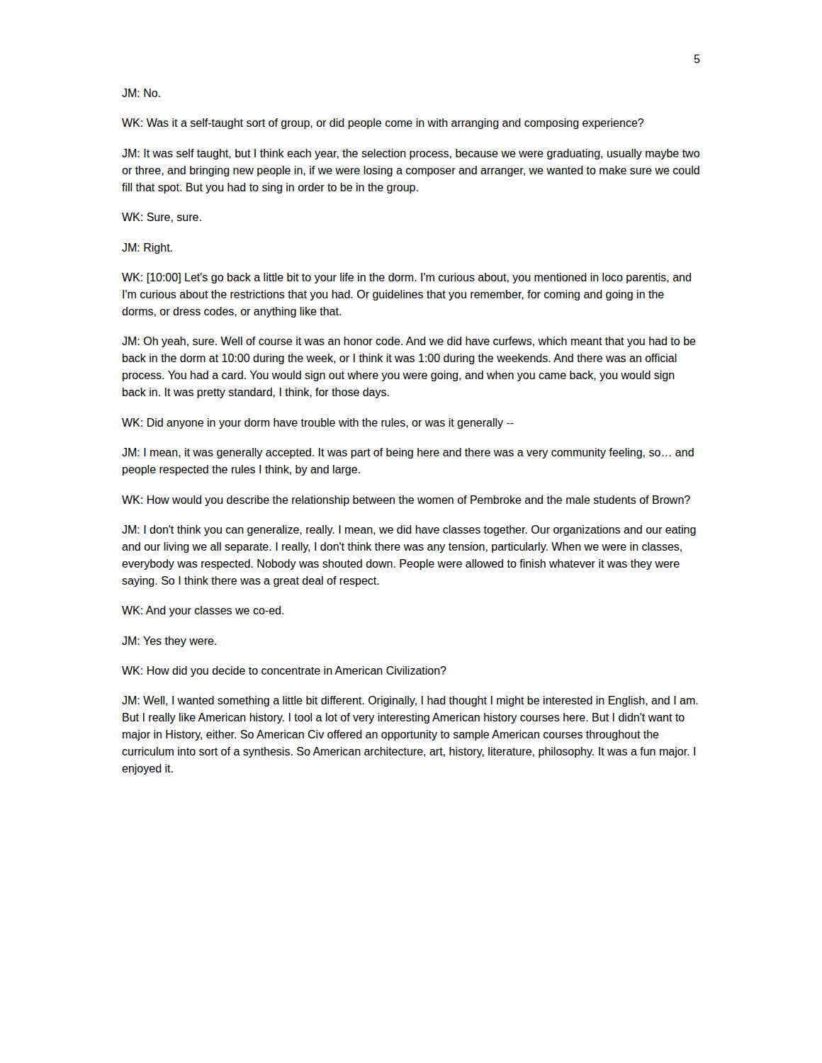5
JM: No.
WK: Was it a self-taught sort of group, or did people come in with arranging and composing experience?
JM: It was self taught, but I think each year, the selection process, because we were graduating, usually maybe two or three, and bringing new people in, if we were losing a composer and arranger, we wanted to make sure we could fill that spot. But you had to sing in order to be in the group.
WK: Sure, sure.
JM: Right.
WK: [10:00] Let's go back a little bit to your life in the dorm. I'm curious about, you mentioned in loco parentis, and I'm curious about the restrictions that you had. Or guidelines that you remember, for coming and going in the dorms, or dress codes, or anything like that.
JM: Oh yeah, sure. Well of course it was an honor code. And we did have curfews, which meant that you had to be back in the dorm at 10:00 during the week, or I think it was 1:00 during the weekends. And there was an official process. You had a card. You would sign out where you were going, and when you came back, you would sign back in. It was pretty standard, I think, for those days.
WK: Did anyone in your dorm have trouble with the rules, or was it generally --
JM: I mean, it was generally accepted. It was part of being here and there was a very community feeling, so… and people respected the rules I think, by and large.
WK: How would you describe the relationship between the women of Pembroke and the male students of Brown?
JM: I don't think you can generalize, really. I mean, we did have classes together. Our organizations and our eating and our living we all separate. I really, I don't think there was any tension, particularly. When we were in classes, everybody was respected. Nobody was shouted down. People were allowed to finish whatever it was they were saying. So I think there was a great deal of respect.
WK: And your classes we co-ed.
JM: Yes they were.
WK: How did you decide to concentrate in American Civilization?
JM: Well, I wanted something a little bit different. Originally, I had thought I might be interested in English, and I am. But I really like American history. I tool a lot of very interesting American history courses here. But I didn't want to major in History, either. So American Civ offered an opportunity to sample American courses throughout the curriculum into sort of a synthesis. So American architecture, art, history, literature, philosophy. It was a fun major. I enjoyed it.